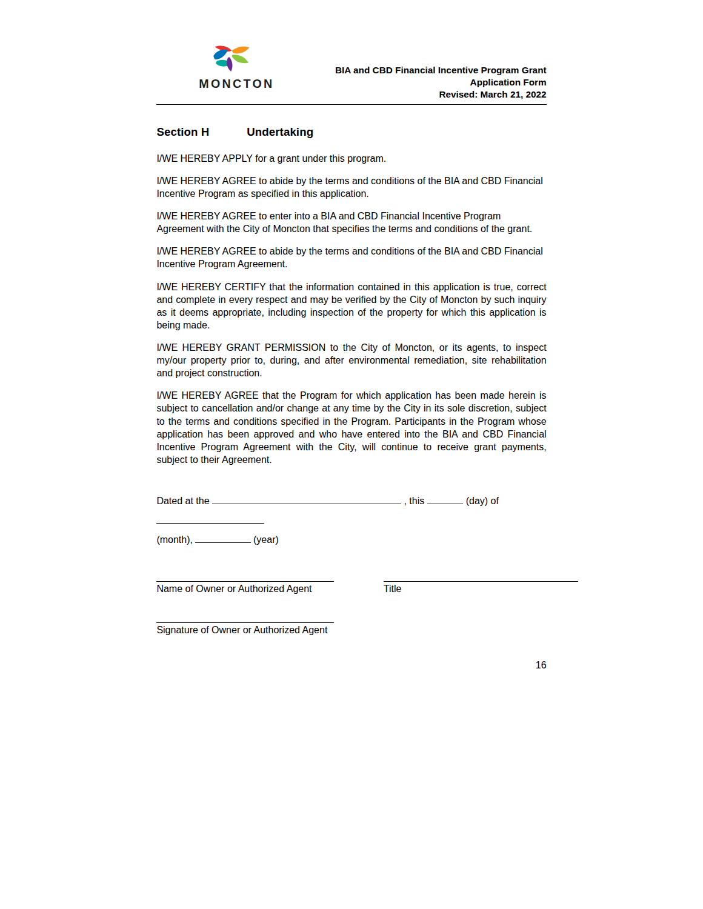MONCTON
BIA and CBD Financial Incentive Program Grant Application Form
Revised: March 21, 2022
Section HUndertaking
I/WE HEREBY APPLY for a grant under this program.
I/WE HEREBY AGREE to abide by the terms and conditions of the BIA and CBD Financial Incentive Program as specified in this application.
I/WE HEREBY AGREE to enter into a BIA and CBD Financial Incentive Program Agreement with the City of Moncton that specifies the terms and conditions of the grant.
I/WE HEREBY AGREE to abide by the terms and conditions of the BIA and CBD Financial Incentive Program Agreement.
I/WE HEREBY CERTIFY that the information contained in this application is true, correct and complete in every respect and may be verified by the City of Moncton by such inquiry as it deems appropriate, including inspection of the property for which this application is being made.
I/WE HEREBY GRANT PERMISSION to the City of Moncton, or its agents, to inspect my/our property prior to, during, and after environmental remediation, site rehabilitation and project construction.
I/WE HEREBY AGREE that the Program for which application has been made herein is subject to cancellation and/or change at any time by the City in its sole discretion, subject to the terms and conditions specified in the Program. Participants in the Program whose application has been approved and who have entered into the BIA and CBD Financial Incentive Program Agreement with the City, will continue to receive grant payments, subject to their Agreement.
Dated at the , this (day) of
(month), (year)
Name of Owner or Authorized Agent
Title
Signature of Owner or Authorized Agent
16